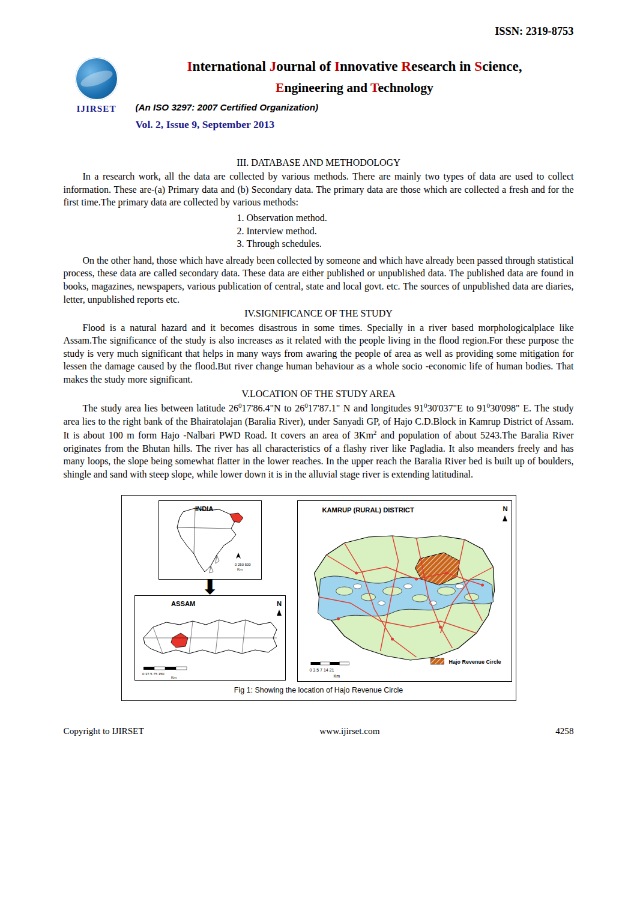ISSN: 2319-8753
IJIRSET
International Journal of Innovative Research in Science,
Engineering and Technology
(An ISO 3297: 2007 Certified Organization)
Vol. 2, Issue 9, September 2013
III. DATABASE AND METHODOLOGY
In a research work, all the data are collected by various methods. There are mainly two types of data are used to collect information. These are-(a) Primary data and (b) Secondary data. The primary data are those which are collected a fresh and for the first time.The primary data are collected by various methods:
Observation method.
Interview method.
Through schedules.
On the other hand, those which have already been collected by someone and which have already been passed through statistical process, these data are called secondary data. These data are either published or unpublished data. The published data are found in books, magazines, newspapers, various publication of central, state and local govt. etc. The sources of unpublished data are diaries, letter, unpublished reports etc.
IV.SIGNIFICANCE OF THE STUDY
Flood is a natural hazard and it becomes disastrous in some times. Specially in a river based morphologicalplace like Assam.The significance of the study is also increases as it related with the people living in the flood region.For these purpose the study is very much significant that helps in many ways from awaring the people of area as well as providing some mitigation for lessen the damage caused by the flood.But river change human behaviour as a whole socio -economic life of human bodies. That makes the study more significant.
V.LOCATION OF THE STUDY AREA
The study area lies between latitude 26017'86.4"N to 26017'87.1" N and longitudes 91030'037"E to 91030'098" E. The study area lies to the right bank of the Bhairatolajan (Baralia River), under Sanyadi GP, of Hajo C.D.Block in Kamrup District of Assam. It is about 100 m form Hajo -Nalbari PWD Road. It covers an area of 3Km2 and population of about 5243.The Baralia River originates from the Bhutan hills. The river has all characteristics of a flashy river like Pagladia. It also meanders freely and has many loops, the slope being somewhat flatter in the lower reaches. In the upper reach the Baralia River bed is built up of boulders, shingle and sand with steep slope, while lower down it is in the alluvial stage river is extending latitudinal.
INDIA 0 250 500 Km
⬇
ASSAM
N
0 37.5 75 150 Km
KAMRUP (RURAL) DISTRICT
N
0 3.5 7 14 21 Km Hajo Revenue Circle
Fig 1: Showing the location of Hajo Revenue Circle
Copyright to IJIRSET
www.ijirset.com
4258